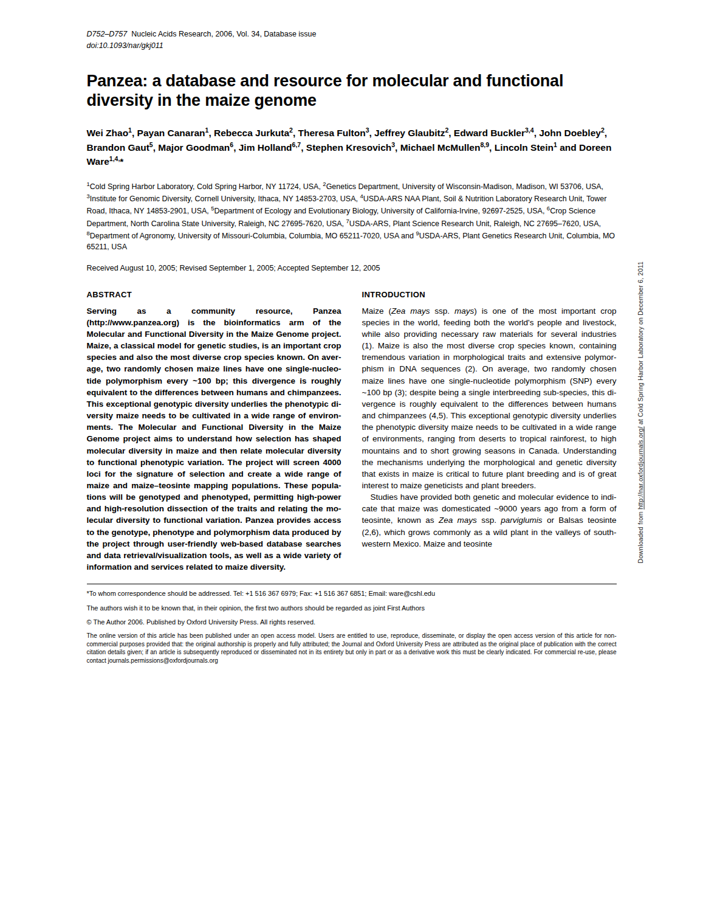Downloaded from http://nar.oxfordjournals.org/ at Cold Spring Harbor Laboratory on December 6, 2011
D752–D757 Nucleic Acids Research, 2006, Vol. 34, Database issue
doi:10.1093/nar/gkj011
Panzea: a database and resource for molecular and functional diversity in the maize genome
Wei Zhao1, Payan Canaran1, Rebecca Jurkuta2, Theresa Fulton3, Jeffrey Glaubitz2, Edward Buckler3,4, John Doebley2, Brandon Gaut5, Major Goodman6, Jim Holland6,7, Stephen Kresovich3, Michael McMullen8,9, Lincoln Stein1 and Doreen Ware1,4,*
1Cold Spring Harbor Laboratory, Cold Spring Harbor, NY 11724, USA, 2Genetics Department, University of Wisconsin-Madison, Madison, WI 53706, USA, 3Institute for Genomic Diversity, Cornell University, Ithaca, NY 14853-2703, USA, 4USDA-ARS NAA Plant, Soil & Nutrition Laboratory Research Unit, Tower Road, Ithaca, NY 14853-2901, USA, 5Department of Ecology and Evolutionary Biology, University of California-Irvine, 92697-2525, USA, 6Crop Science Department, North Carolina State University, Raleigh, NC 27695-7620, USA, 7USDA-ARS, Plant Science Research Unit, Raleigh, NC 27695–7620, USA, 8Department of Agronomy, University of Missouri-Columbia, Columbia, MO 65211-7020, USA and 9USDA-ARS, Plant Genetics Research Unit, Columbia, MO 65211, USA
Received August 10, 2005; Revised September 1, 2005; Accepted September 12, 2005
ABSTRACT
Serving as a community resource, Panzea (http://www.panzea.org) is the bioinformatics arm of the Molecular and Functional Diversity in the Maize Genome project. Maize, a classical model for genetic studies, is an important crop species and also the most diverse crop species known. On average, two randomly chosen maize lines have one single-nucleotide polymorphism every ~100 bp; this divergence is roughly equivalent to the differences between humans and chimpanzees. This exceptional genotypic diversity underlies the phenotypic diversity maize needs to be cultivated in a wide range of environments. The Molecular and Functional Diversity in the Maize Genome project aims to understand how selection has shaped molecular diversity in maize and then relate molecular diversity to functional phenotypic variation. The project will screen 4000 loci for the signature of selection and create a wide range of maize and maize–teosinte mapping populations. These populations will be genotyped and phenotyped, permitting high-power and high-resolution dissection of the traits and relating the molecular diversity to functional variation. Panzea provides access to the genotype, phenotype and polymorphism data produced by the project through user-friendly web-based database searches and data retrieval/visualization tools, as well as a wide variety of information and services related to maize diversity.
INTRODUCTION
Maize (Zea mays ssp. mays) is one of the most important crop species in the world, feeding both the world's people and livestock, while also providing necessary raw materials for several industries (1). Maize is also the most diverse crop species known, containing tremendous variation in morphological traits and extensive polymorphism in DNA sequences (2). On average, two randomly chosen maize lines have one single-nucleotide polymorphism (SNP) every ~100 bp (3); despite being a single interbreeding sub-species, this divergence is roughly equivalent to the differences between humans and chimpanzees (4,5). This exceptional genotypic diversity underlies the phenotypic diversity maize needs to be cultivated in a wide range of environments, ranging from deserts to tropical rainforest, to high mountains and to short growing seasons in Canada. Understanding the mechanisms underlying the morphological and genetic diversity that exists in maize is critical to future plant breeding and is of great interest to maize geneticists and plant breeders.
Studies have provided both genetic and molecular evidence to indicate that maize was domesticated ~9000 years ago from a form of teosinte, known as Zea mays ssp. parviglumis or Balsas teosinte (2,6), which grows commonly as a wild plant in the valleys of southwestern Mexico. Maize and teosinte
*To whom correspondence should be addressed. Tel: +1 516 367 6979; Fax: +1 516 367 6851; Email: ware@cshl.edu
The authors wish it to be known that, in their opinion, the first two authors should be regarded as joint First Authors
© The Author 2006. Published by Oxford University Press. All rights reserved.
The online version of this article has been published under an open access model. Users are entitled to use, reproduce, disseminate, or display the open access version of this article for non-commercial purposes provided that: the original authorship is properly and fully attributed; the Journal and Oxford University Press are attributed as the original place of publication with the correct citation details given; if an article is subsequently reproduced or disseminated not in its entirety but only in part or as a derivative work this must be clearly indicated. For commercial re-use, please contact journals.permissions@oxfordjournals.org